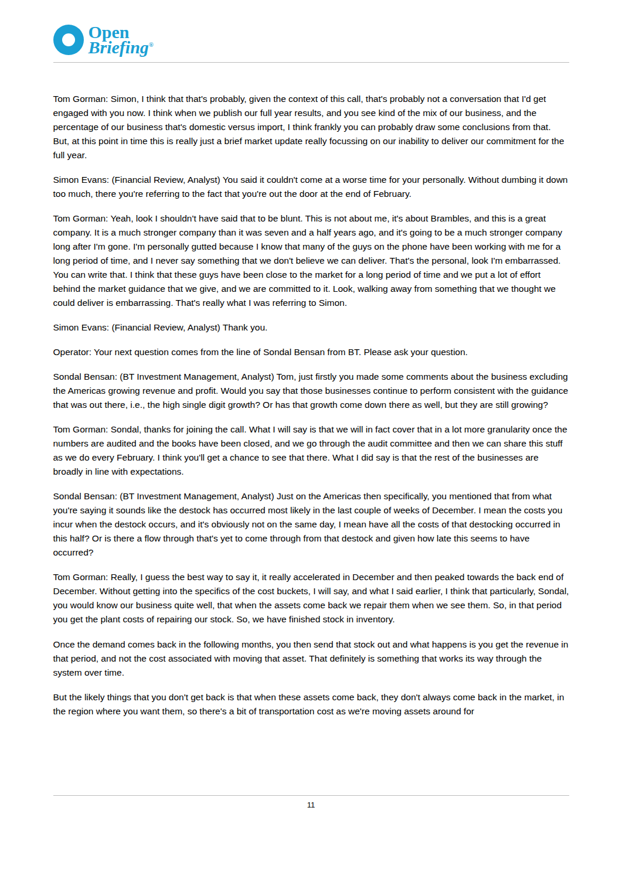Open Briefing®
Tom Gorman: Simon, I think that that's probably, given the context of this call, that's probably not a conversation that I'd get engaged with you now. I think when we publish our full year results, and you see kind of the mix of our business, and the percentage of our business that's domestic versus import, I think frankly you can probably draw some conclusions from that. But, at this point in time this is really just a brief market update really focussing on our inability to deliver our commitment for the full year.
Simon Evans: (Financial Review, Analyst) You said it couldn't come at a worse time for your personally. Without dumbing it down too much, there you're referring to the fact that you're out the door at the end of February.
Tom Gorman: Yeah, look I shouldn't have said that to be blunt. This is not about me, it's about Brambles, and this is a great company. It is a much stronger company than it was seven and a half years ago, and it's going to be a much stronger company long after I'm gone. I'm personally gutted because I know that many of the guys on the phone have been working with me for a long period of time, and I never say something that we don't believe we can deliver. That's the personal, look I'm embarrassed. You can write that. I think that these guys have been close to the market for a long period of time and we put a lot of effort behind the market guidance that we give, and we are committed to it. Look, walking away from something that we thought we could deliver is embarrassing. That's really what I was referring to Simon.
Simon Evans: (Financial Review, Analyst) Thank you.
Operator: Your next question comes from the line of Sondal Bensan from BT. Please ask your question.
Sondal Bensan: (BT Investment Management, Analyst) Tom, just firstly you made some comments about the business excluding the Americas growing revenue and profit. Would you say that those businesses continue to perform consistent with the guidance that was out there, i.e., the high single digit growth? Or has that growth come down there as well, but they are still growing?
Tom Gorman: Sondal, thanks for joining the call. What I will say is that we will in fact cover that in a lot more granularity once the numbers are audited and the books have been closed, and we go through the audit committee and then we can share this stuff as we do every February. I think you'll get a chance to see that there. What I did say is that the rest of the businesses are broadly in line with expectations.
Sondal Bensan: (BT Investment Management, Analyst) Just on the Americas then specifically, you mentioned that from what you're saying it sounds like the destock has occurred most likely in the last couple of weeks of December. I mean the costs you incur when the destock occurs, and it's obviously not on the same day, I mean have all the costs of that destocking occurred in this half? Or is there a flow through that's yet to come through from that destock and given how late this seems to have occurred?
Tom Gorman: Really, I guess the best way to say it, it really accelerated in December and then peaked towards the back end of December. Without getting into the specifics of the cost buckets, I will say, and what I said earlier, I think that particularly, Sondal, you would know our business quite well, that when the assets come back we repair them when we see them. So, in that period you get the plant costs of repairing our stock. So, we have finished stock in inventory.
Once the demand comes back in the following months, you then send that stock out and what happens is you get the revenue in that period, and not the cost associated with moving that asset. That definitely is something that works its way through the system over time.
But the likely things that you don't get back is that when these assets come back, they don't always come back in the market, in the region where you want them, so there's a bit of transportation cost as we're moving assets around for
11